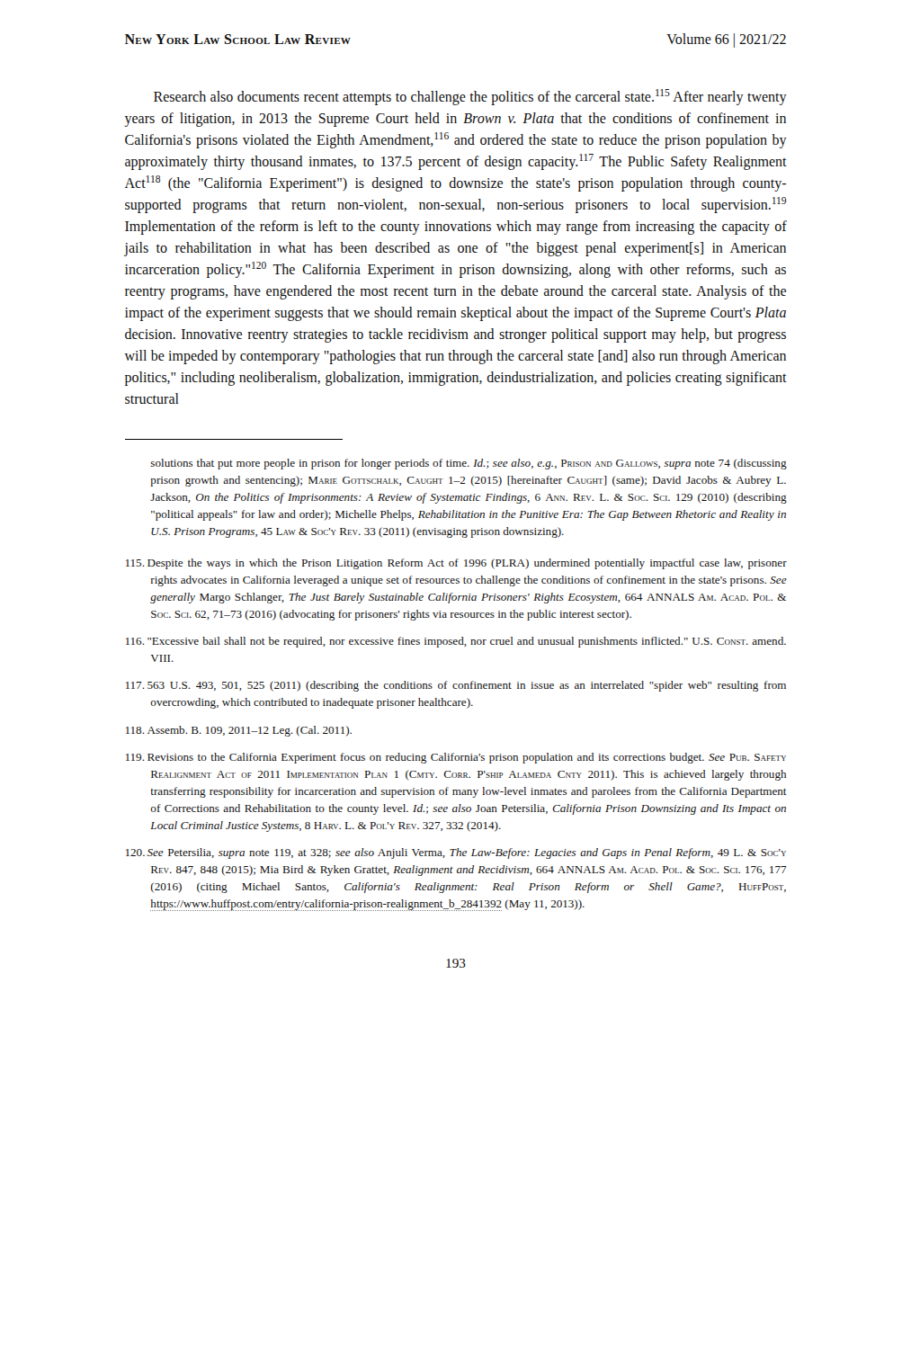New York Law School Law Review Volume 66 | 2021/22
Research also documents recent attempts to challenge the politics of the carceral state.115 After nearly twenty years of litigation, in 2013 the Supreme Court held in Brown v. Plata that the conditions of confinement in California's prisons violated the Eighth Amendment,116 and ordered the state to reduce the prison population by approximately thirty thousand inmates, to 137.5 percent of design capacity.117 The Public Safety Realignment Act118 (the "California Experiment") is designed to downsize the state's prison population through county-supported programs that return non-violent, non-sexual, non-serious prisoners to local supervision.119 Implementation of the reform is left to the county innovations which may range from increasing the capacity of jails to rehabilitation in what has been described as one of "the biggest penal experiment[s] in American incarceration policy."120 The California Experiment in prison downsizing, along with other reforms, such as reentry programs, have engendered the most recent turn in the debate around the carceral state. Analysis of the impact of the experiment suggests that we should remain skeptical about the impact of the Supreme Court's Plata decision. Innovative reentry strategies to tackle recidivism and stronger political support may help, but progress will be impeded by contemporary "pathologies that run through the carceral state [and] also run through American politics," including neoliberalism, globalization, immigration, deindustrialization, and policies creating significant structural
solutions that put more people in prison for longer periods of time. Id.; see also, e.g., Prison and Gallows, supra note 74 (discussing prison growth and sentencing); Marie Gottschalk, Caught 1–2 (2015) [hereinafter Caught] (same); David Jacobs & Aubrey L. Jackson, On the Politics of Imprisonments: A Review of Systematic Findings, 6 Ann. Rev. L. & Soc. Sci. 129 (2010) (describing "political appeals" for law and order); Michelle Phelps, Rehabilitation in the Punitive Era: The Gap Between Rhetoric and Reality in U.S. Prison Programs, 45 Law & Soc'y Rev. 33 (2011) (envisaging prison downsizing).
115. Despite the ways in which the Prison Litigation Reform Act of 1996 (PLRA) undermined potentially impactful case law, prisoner rights advocates in California leveraged a unique set of resources to challenge the conditions of confinement in the state's prisons. See generally Margo Schlanger, The Just Barely Sustainable California Prisoners' Rights Ecosystem, 664 ANNALS Am. Acad. Pol. & Soc. Sci. 62, 71–73 (2016) (advocating for prisoners' rights via resources in the public interest sector).
116."Excessive bail shall not be required, nor excessive fines imposed, nor cruel and unusual punishments inflicted." U.S. Const. amend. VIII.
117. 563 U.S. 493, 501, 525 (2011) (describing the conditions of confinement in issue as an interrelated "spider web" resulting from overcrowding, which contributed to inadequate prisoner healthcare).
118. Assemb. B. 109, 2011–12 Leg. (Cal. 2011).
119. Revisions to the California Experiment focus on reducing California's prison population and its corrections budget. See Pub. Safety Realignment Act of 2011 Implementation Plan 1 (Cmty. Corr. P'ship Alameda Cnty 2011). This is achieved largely through transferring responsibility for incarceration and supervision of many low-level inmates and parolees from the California Department of Corrections and Rehabilitation to the county level. Id.; see also Joan Petersilia, California Prison Downsizing and Its Impact on Local Criminal Justice Systems, 8 Harv. L. & Pol'y Rev. 327, 332 (2014).
120. See Petersilia, supra note 119, at 328; see also Anjuli Verma, The Law-Before: Legacies and Gaps in Penal Reform, 49 L. & Soc'y Rev. 847, 848 (2015); Mia Bird & Ryken Grattet, Realignment and Recidivism, 664 ANNALS Am. Acad. Pol. & Soc. Sci. 176, 177 (2016) (citing Michael Santos, California's Realignment: Real Prison Reform or Shell Game?, HuffPost, https://www.huffpost.com/entry/california-prison-realignment_b_2841392 (May 11, 2013)).
193